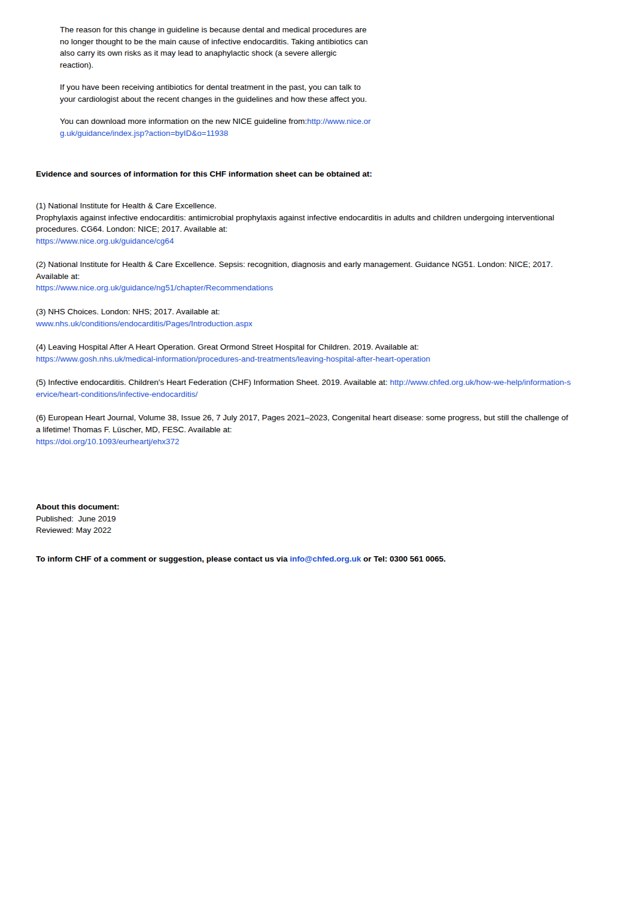The reason for this change in guideline is because dental and medical procedures are no longer thought to be the main cause of infective endocarditis. Taking antibiotics can also carry its own risks as it may lead to anaphylactic shock (a severe allergic reaction).
If you have been receiving antibiotics for dental treatment in the past, you can talk to your cardiologist about the recent changes in the guidelines and how these affect you.
You can download more information on the new NICE guideline from:http://www.nice.org.uk/guidance/index.jsp?action=byID&o=11938
Evidence and sources of information for this CHF information sheet can be obtained at:
(1) National Institute for Health & Care Excellence.
Prophylaxis against infective endocarditis: antimicrobial prophylaxis against infective endocarditis in adults and children undergoing interventional procedures. CG64. London: NICE; 2017. Available at:
https://www.nice.org.uk/guidance/cg64
(2) National Institute for Health & Care Excellence. Sepsis: recognition, diagnosis and early management. Guidance NG51. London: NICE; 2017. Available at:
https://www.nice.org.uk/guidance/ng51/chapter/Recommendations
(3) NHS Choices. London: NHS; 2017. Available at:
www.nhs.uk/conditions/endocarditis/Pages/Introduction.aspx
(4) Leaving Hospital After A Heart Operation. Great Ormond Street Hospital for Children. 2019. Available at:
https://www.gosh.nhs.uk/medical-information/procedures-and-treatments/leaving-hospital-after-heart-operation
(5) Infective endocarditis. Children's Heart Federation (CHF) Information Sheet. 2019. Available at: http://www.chfed.org.uk/how-we-help/information-service/heart-conditions/infective-endocarditis/
(6) European Heart Journal, Volume 38, Issue 26, 7 July 2017, Pages 2021–2023, Congenital heart disease: some progress, but still the challenge of a lifetime! Thomas F. Lüscher, MD, FESC. Available at:
https://doi.org/10.1093/eurheartj/ehx372
About this document:
Published: June 2019
Reviewed: May 2022
To inform CHF of a comment or suggestion, please contact us via info@chfed.org.uk or Tel: 0300 561 0065.